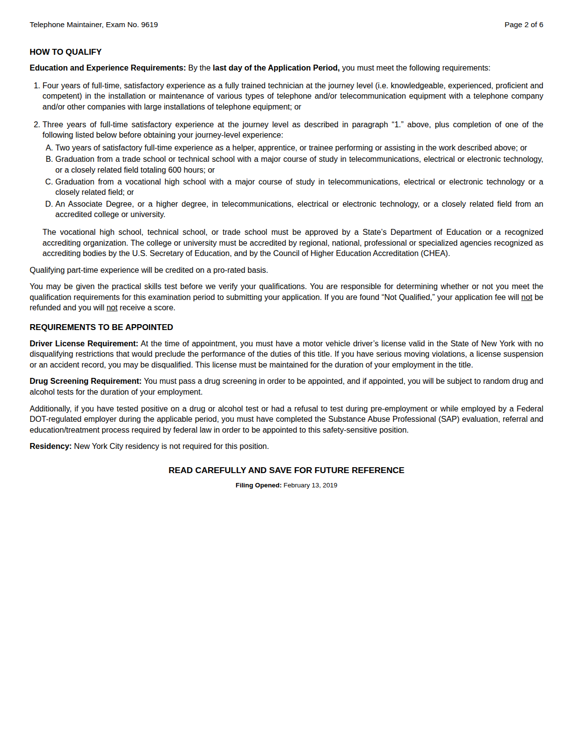Telephone Maintainer, Exam No. 9619 Page 2 of 6
HOW TO QUALIFY
Education and Experience Requirements: By the last day of the Application Period, you must meet the following requirements:
Four years of full-time, satisfactory experience as a fully trained technician at the journey level (i.e. knowledgeable, experienced, proficient and competent) in the installation or maintenance of various types of telephone and/or telecommunication equipment with a telephone company and/or other companies with large installations of telephone equipment; or
Three years of full-time satisfactory experience at the journey level as described in paragraph “1.” above, plus completion of one of the following listed below before obtaining your journey-level experience:
Two years of satisfactory full-time experience as a helper, apprentice, or trainee performing or assisting in the work described above; or
Graduation from a trade school or technical school with a major course of study in telecommunications, electrical or electronic technology, or a closely related field totaling 600 hours; or
Graduation from a vocational high school with a major course of study in telecommunications, electrical or electronic technology or a closely related field; or
An Associate Degree, or a higher degree, in telecommunications, electrical or electronic technology, or a closely related field from an accredited college or university.
The vocational high school, technical school, or trade school must be approved by a State’s Department of Education or a recognized accrediting organization. The college or university must be accredited by regional, national, professional or specialized agencies recognized as accrediting bodies by the U.S. Secretary of Education, and by the Council of Higher Education Accreditation (CHEA).
Qualifying part-time experience will be credited on a pro-rated basis.
You may be given the practical skills test before we verify your qualifications. You are responsible for determining whether or not you meet the qualification requirements for this examination period to submitting your application. If you are found “Not Qualified,” your application fee will not be refunded and you will not receive a score.
REQUIREMENTS TO BE APPOINTED
Driver License Requirement: At the time of appointment, you must have a motor vehicle driver’s license valid in the State of New York with no disqualifying restrictions that would preclude the performance of the duties of this title. If you have serious moving violations, a license suspension or an accident record, you may be disqualified. This license must be maintained for the duration of your employment in the title.
Drug Screening Requirement: You must pass a drug screening in order to be appointed, and if appointed, you will be subject to random drug and alcohol tests for the duration of your employment.
Additionally, if you have tested positive on a drug or alcohol test or had a refusal to test during pre-employment or while employed by a Federal DOT-regulated employer during the applicable period, you must have completed the Substance Abuse Professional (SAP) evaluation, referral and education/treatment process required by federal law in order to be appointed to this safety-sensitive position.
Residency: New York City residency is not required for this position.
READ CAREFULLY AND SAVE FOR FUTURE REFERENCE
Filing Opened: February 13, 2019